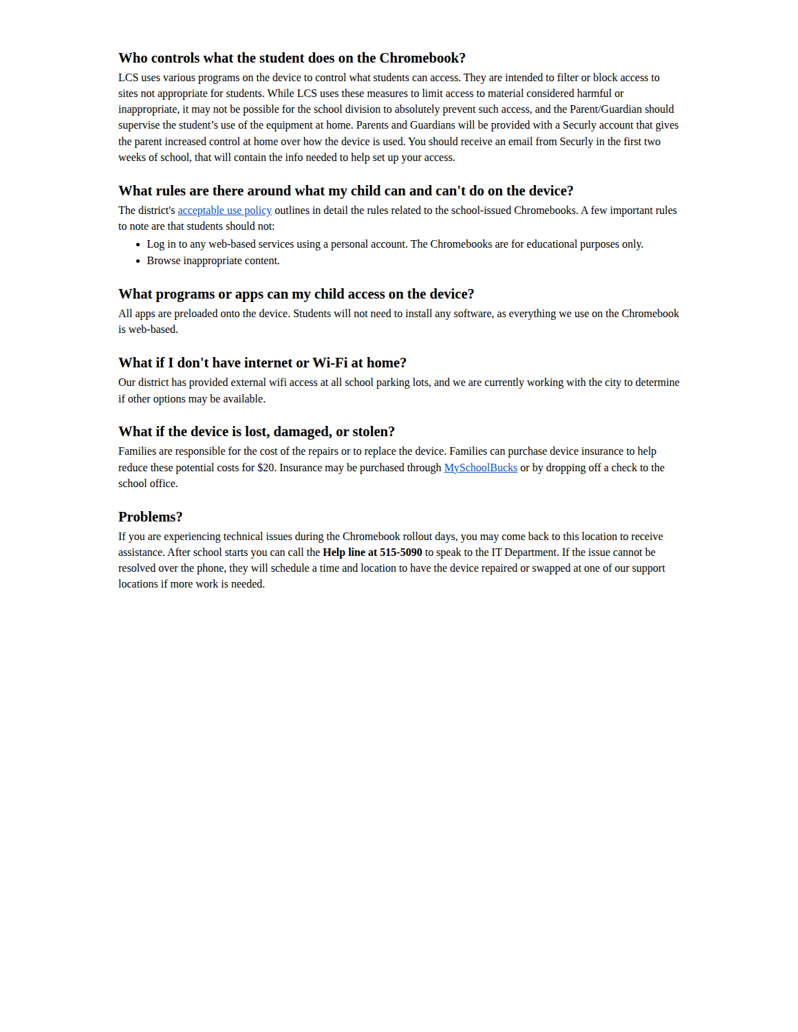Who controls what the student does on the Chromebook?
LCS uses various programs on the device to control what students can access. They are intended to filter or block access to sites not appropriate for students. While LCS uses these measures to limit access to material considered harmful or inappropriate, it may not be possible for the school division to absolutely prevent such access, and the Parent/Guardian should supervise the student’s use of the equipment at home. Parents and Guardians will be provided with a Securly account that gives the parent increased control at home over how the device is used. You should receive an email from Securly in the first two weeks of school, that will contain the info needed to help set up your access.
What rules are there around what my child can and can't do on the device?
The district's acceptable use policy outlines in detail the rules related to the school-issued Chromebooks. A few important rules to note are that students should not:
Log in to any web-based services using a personal account. The Chromebooks are for educational purposes only.
Browse inappropriate content.
What programs or apps can my child access on the device?
All apps are preloaded onto the device. Students will not need to install any software, as everything we use on the Chromebook is web-based.
What if I don't have internet or Wi-Fi at home?
Our district has provided external wifi access at all school parking lots, and we are currently working with the city to determine if other options may be available.
What if the device is lost, damaged, or stolen?
Families are responsible for the cost of the repairs or to replace the device. Families can purchase device insurance to help reduce these potential costs for $20. Insurance may be purchased through MySchoolBucks or by dropping off a check to the school office.
Problems?
If you are experiencing technical issues during the Chromebook rollout days, you may come back to this location to receive assistance. After school starts you can call the Help line at 515-5090 to speak to the IT Department. If the issue cannot be resolved over the phone, they will schedule a time and location to have the device repaired or swapped at one of our support locations if more work is needed.